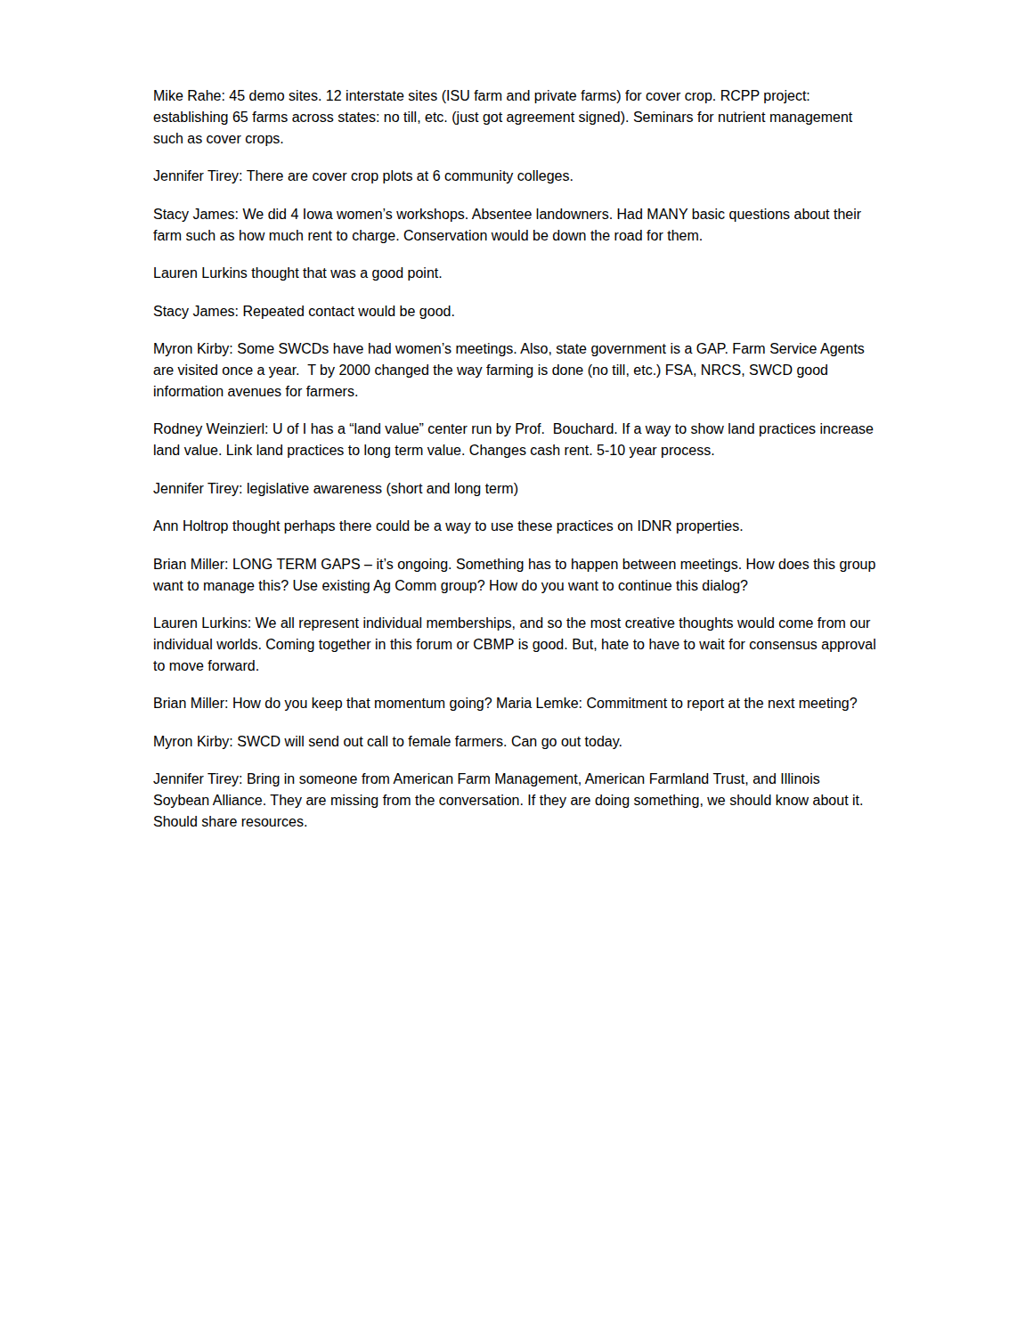Mike Rahe: 45 demo sites. 12 interstate sites (ISU farm and private farms) for cover crop. RCPP project: establishing 65 farms across states: no till, etc. (just got agreement signed). Seminars for nutrient management such as cover crops.
Jennifer Tirey: There are cover crop plots at 6 community colleges.
Stacy James: We did 4 Iowa women’s workshops. Absentee landowners. Had MANY basic questions about their farm such as how much rent to charge. Conservation would be down the road for them.
Lauren Lurkins thought that was a good point.
Stacy James: Repeated contact would be good.
Myron Kirby: Some SWCDs have had women’s meetings. Also, state government is a GAP. Farm Service Agents are visited once a year. T by 2000 changed the way farming is done (no till, etc.) FSA, NRCS, SWCD good information avenues for farmers.
Rodney Weinzierl: U of I has a “land value” center run by Prof. Bouchard. If a way to show land practices increase land value. Link land practices to long term value. Changes cash rent. 5-10 year process.
Jennifer Tirey: legislative awareness (short and long term)
Ann Holtrop thought perhaps there could be a way to use these practices on IDNR properties.
Brian Miller: LONG TERM GAPS – it’s ongoing. Something has to happen between meetings. How does this group want to manage this? Use existing Ag Comm group? How do you want to continue this dialog?
Lauren Lurkins: We all represent individual memberships, and so the most creative thoughts would come from our individual worlds. Coming together in this forum or CBMP is good. But, hate to have to wait for consensus approval to move forward.
Brian Miller: How do you keep that momentum going? Maria Lemke: Commitment to report at the next meeting?
Myron Kirby: SWCD will send out call to female farmers. Can go out today.
Jennifer Tirey: Bring in someone from American Farm Management, American Farmland Trust, and Illinois Soybean Alliance. They are missing from the conversation. If they are doing something, we should know about it. Should share resources.